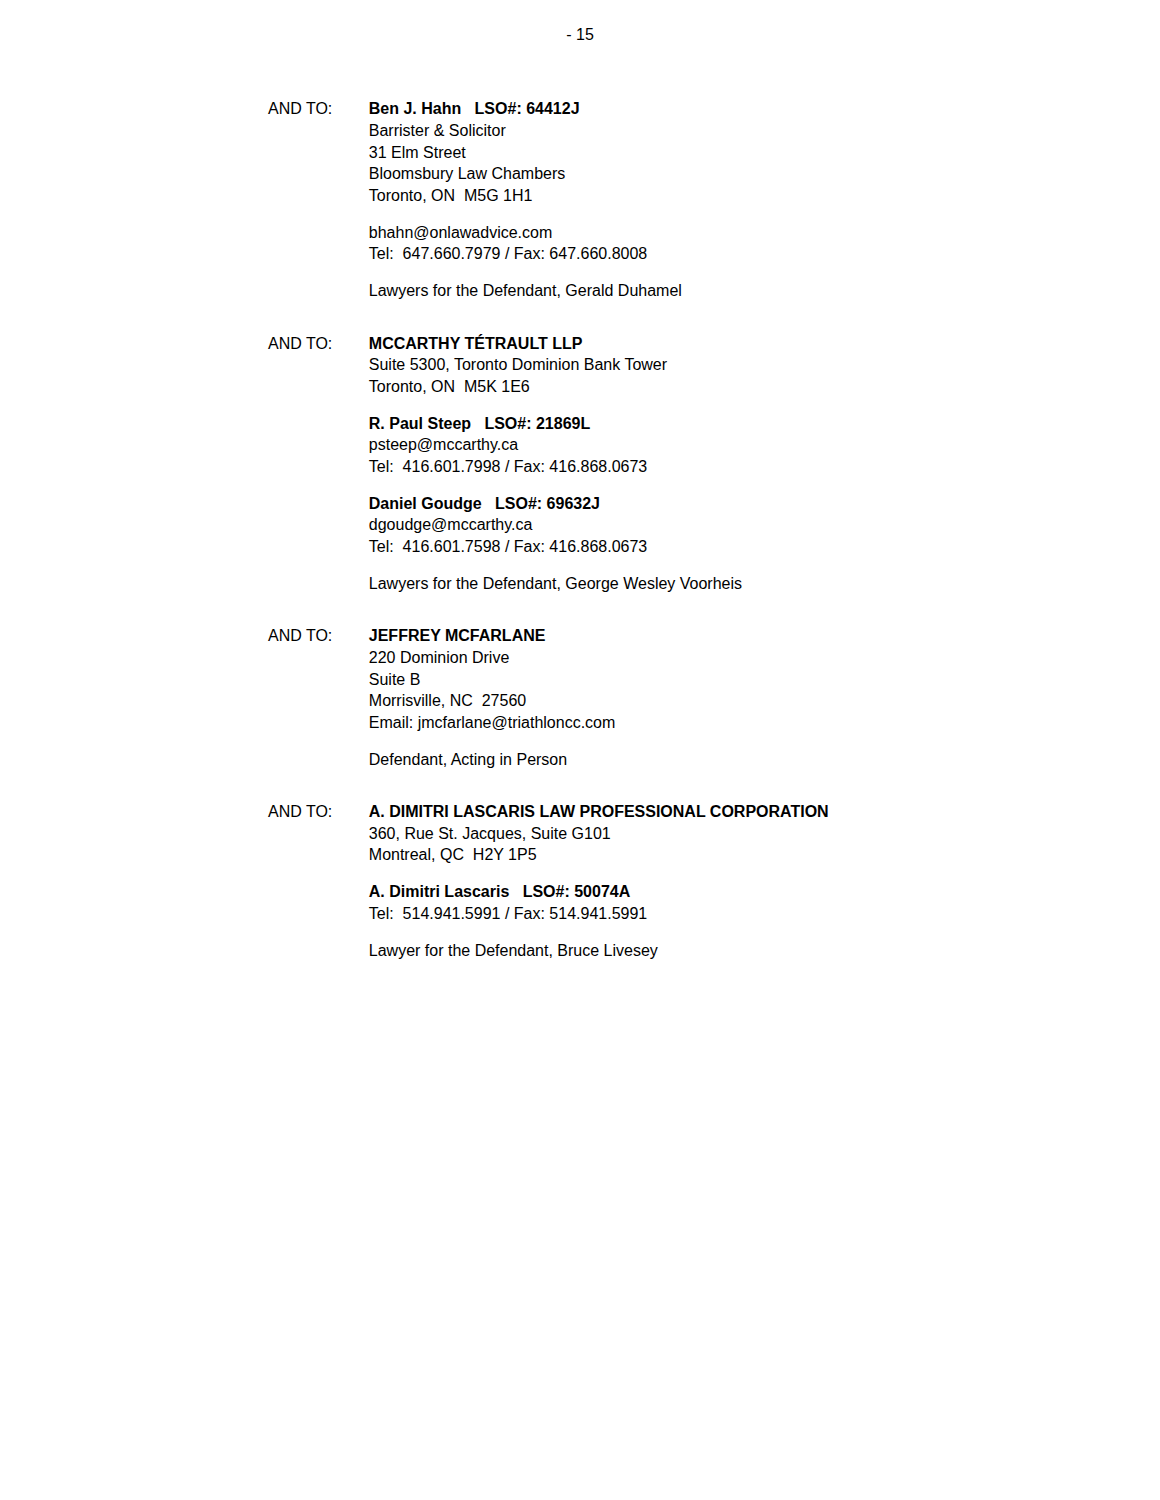- 15
AND TO:
Ben J. Hahn LSO#: 64412J
Barrister & Solicitor
31 Elm Street
Bloomsbury Law Chambers
Toronto, ON M5G 1H1
bhahn@onlawadvice.com
Tel: 647.660.7979 / Fax: 647.660.8008
Lawyers for the Defendant, Gerald Duhamel
AND TO:
MCCARTHY TÉTRAULT LLP
Suite 5300, Toronto Dominion Bank Tower
Toronto, ON M5K 1E6
R. Paul Steep LSO#: 21869L
psteep@mccarthy.ca
Tel: 416.601.7998 / Fax: 416.868.0673
Daniel Goudge LSO#: 69632J
dgoudge@mccarthy.ca
Tel: 416.601.7598 / Fax: 416.868.0673
Lawyers for the Defendant, George Wesley Voorheis
AND TO:
JEFFREY MCFARLANE
220 Dominion Drive
Suite B
Morrisville, NC 27560
Email: jmcfarlane@triathloncc.com
Defendant, Acting in Person
AND TO:
A. DIMITRI LASCARIS LAW PROFESSIONAL CORPORATION
360, Rue St. Jacques, Suite G101
Montreal, QC H2Y 1P5
A. Dimitri Lascaris LSO#: 50074A
Tel: 514.941.5991 / Fax: 514.941.5991
Lawyer for the Defendant, Bruce Livesey